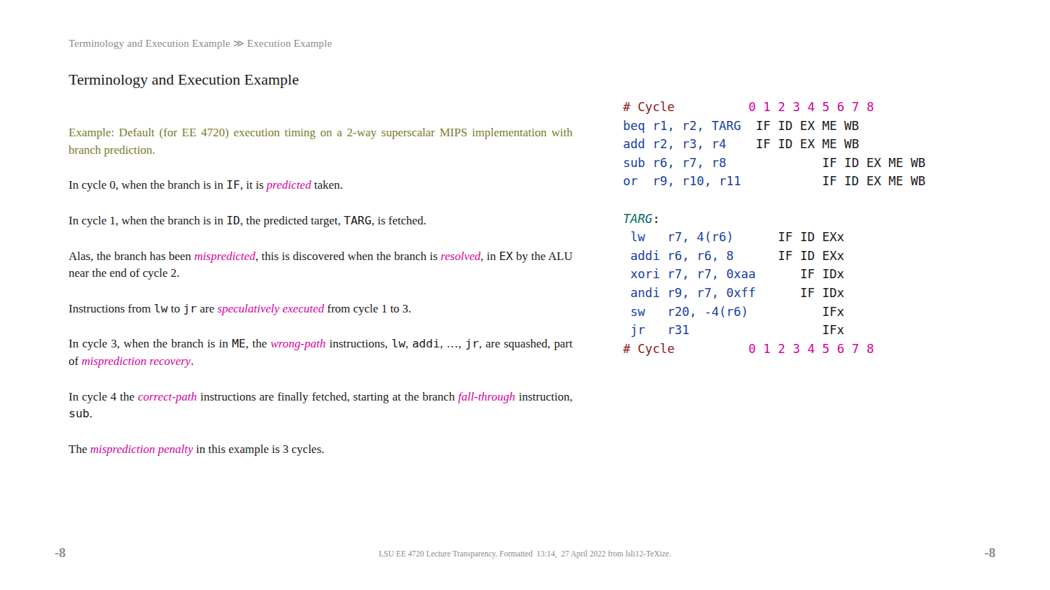Terminology and Execution Example ≫ Execution Example
Terminology and Execution Example
Example: Default (for EE 4720) execution timing on a 2-way superscalar MIPS implementation with branch prediction.
In cycle 0, when the branch is in IF, it is predicted taken.
In cycle 1, when the branch is in ID, the predicted target, TARG, is fetched.
Alas, the branch has been mispredicted, this is discovered when the branch is resolved, in EX by the ALU near the end of cycle 2.
Instructions from lw to jr are speculatively executed from cycle 1 to 3.
In cycle 3, when the branch is in ME, the wrong-path instructions, lw, addi, …, jr, are squashed, part of misprediction recovery.
In cycle 4 the correct-path instructions are finally fetched, starting at the branch fall-through instruction, sub.
The misprediction penalty in this example is 3 cycles.
# Cycle          0 1 2 3 4 5 6 7 8
beq r1, r2, TARG  IF ID EX ME WB
add r2, r3, r4    IF ID EX ME WB
sub r6, r7, r8             IF ID EX ME WB
or  r9, r10, r11           IF ID EX ME WB

TARG:
 lw   r7, 4(r6)      IF ID EXx
 addi r6, r6, 8      IF ID EXx
 xori r7, r7, 0xaa      IF IDx
 andi r9, r7, 0xff      IF IDx
 sw   r20, -4(r6)          IFx
 jr   r31                  IFx
# Cycle          0 1 2 3 4 5 6 7 8
-8
LSU EE 4720 Lecture Transparency. Formatted 13:14, 27 April 2022 from lsli12-TeXize.
-8